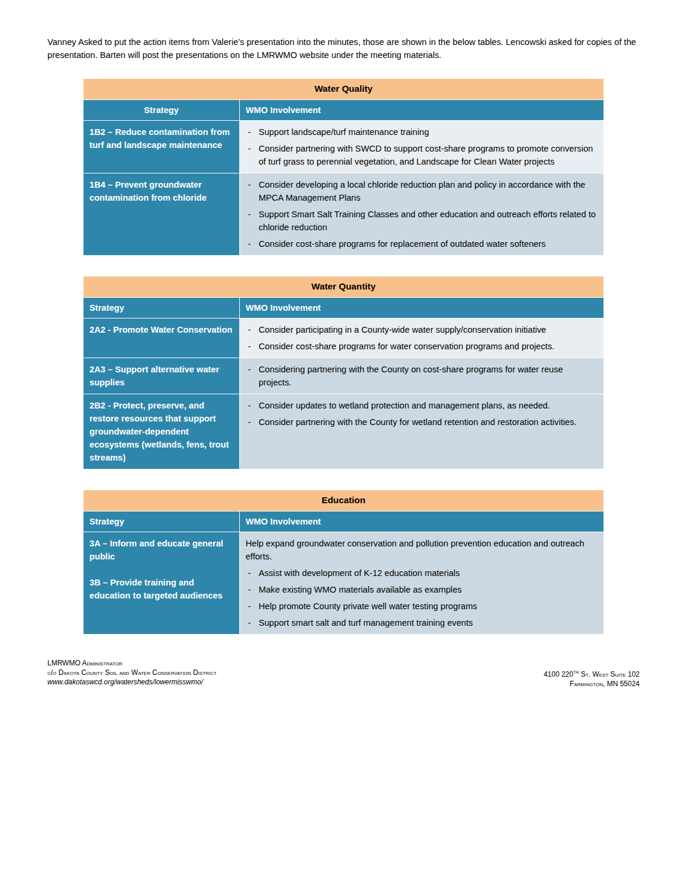Vanney Asked to put the action items from Valerie’s presentation into the minutes, those are shown in the below tables. Lencowski asked for copies of the presentation. Barten will post the presentations on the LMRWMO website under the meeting materials.
| Water Quality |
| Strategy | WMO Involvement |
| 1B2 – Reduce contamination from turf and landscape maintenance | Support landscape/turf maintenance training Consider partnering with SWCD to support cost-share programs to promote conversion of turf grass to perennial vegetation, and Landscape for Clean Water projects |
| 1B4 – Prevent groundwater contamination from chloride | Consider developing a local chloride reduction plan and policy in accordance with the MPCA Management Plans Support Smart Salt Training Classes and other education and outreach efforts related to chloride reduction Consider cost-share programs for replacement of outdated water softeners |
| Water Quantity |
| Strategy | WMO Involvement |
| 2A2 - Promote Water Conservation | Consider participating in a County-wide water supply/conservation initiative Consider cost-share programs for water conservation programs and projects. |
| 2A3 – Support alternative water supplies | Considering partnering with the County on cost-share programs for water reuse projects. |
| 2B2 - Protect, preserve, and restore resources that support groundwater-dependent ecosystems (wetlands, fens, trout streams) | Consider updates to wetland protection and management plans, as needed. Consider partnering with the County for wetland retention and restoration activities. |
| Education |
| Strategy | WMO Involvement |
| 3A – Inform and educate general public 3B – Provide training and education to targeted audiences | Help expand groundwater conservation and pollution prevention education and outreach efforts. Assist with development of K-12 education materials Make existing WMO materials available as examples Help promote County private well water testing programs Support smart salt and turf management training events |
LMRWMO Administrator
c/o Dakota County Soil and Water Conservation District
www.dakotaswcd.org/watersheds/lowermisswmo/
4100 220th St. West Suite 102
Farmington, MN 55024